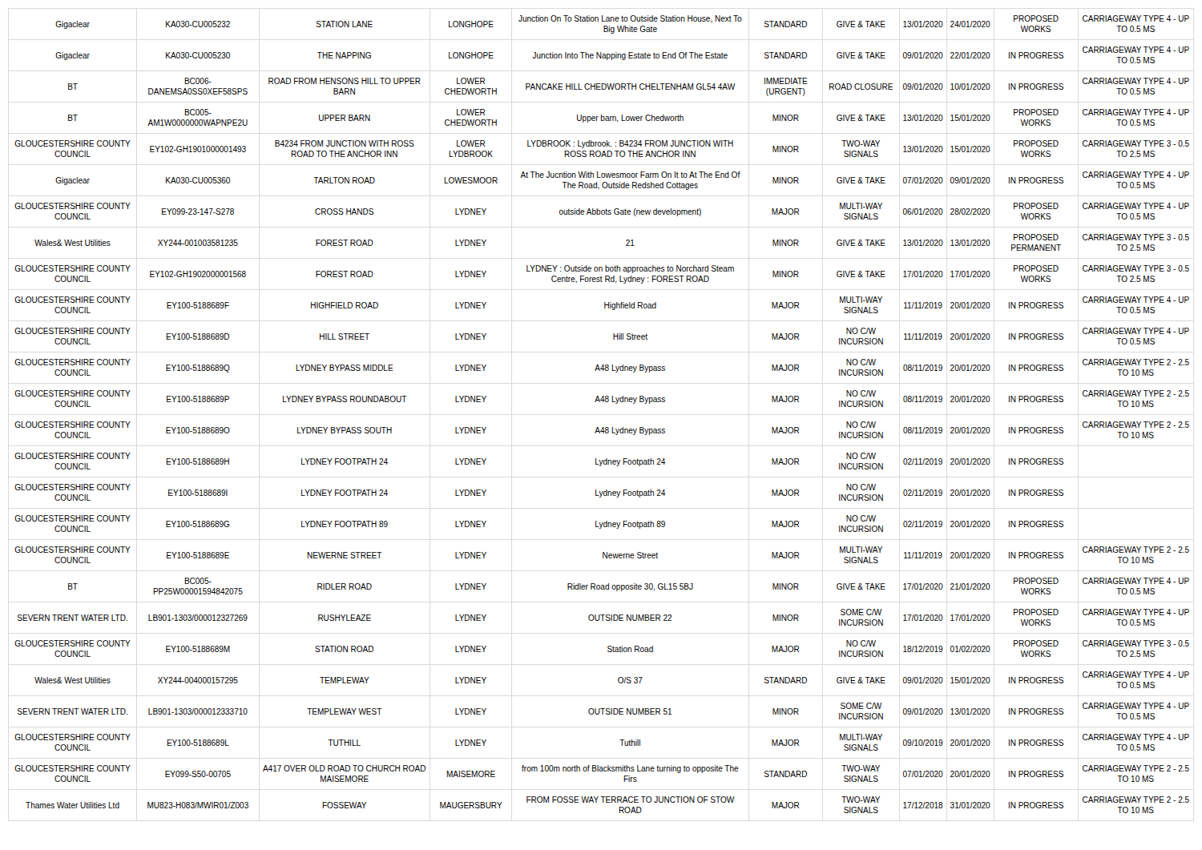| Gigaclear | KA030-CU005232 | STATION LANE | LONGHOPE | Junction On To Station Lane to Outside Station House, Next To Big White Gate | STANDARD | GIVE & TAKE | 13/01/2020 | 24/01/2020 | PROPOSED WORKS | CARRIAGEWAY TYPE 4 - UP TO 0.5 MS |
| Gigaclear | KA030-CU005230 | THE NAPPING | LONGHOPE | Junction Into The Napping Estate to End Of The Estate | STANDARD | GIVE & TAKE | 09/01/2020 | 22/01/2020 | IN PROGRESS | CARRIAGEWAY TYPE 4 - UP TO 0.5 MS |
| BT | BC006-DANEMSA0SS0XEF58SPS | ROAD FROM HENSONS HILL TO UPPER BARN | LOWER CHEDWORTH | PANCAKE HILL CHEDWORTH CHELTENHAM GL54 4AW | IMMEDIATE (URGENT) | ROAD CLOSURE | 09/01/2020 | 10/01/2020 | IN PROGRESS | CARRIAGEWAY TYPE 4 - UP TO 0.5 MS |
| BT | BC005-AM1W0000000WAPNPE2U | UPPER BARN | LOWER CHEDWORTH | Upper barn, Lower Chedworth | MINOR | GIVE & TAKE | 13/01/2020 | 15/01/2020 | PROPOSED WORKS | CARRIAGEWAY TYPE 4 - UP TO 0.5 MS |
| GLOUCESTERSHIRE COUNTY COUNCIL | EY102-GH1901000001493 | B4234 FROM JUNCTION WITH ROSS ROAD TO THE ANCHOR INN | LOWER LYDBROOK | LYDBROOK : Lydbrook. : B4234 FROM JUNCTION WITH ROSS ROAD TO THE ANCHOR INN | MINOR | TWO-WAY SIGNALS | 13/01/2020 | 15/01/2020 | PROPOSED WORKS | CARRIAGEWAY TYPE 3 - 0.5 TO 2.5 MS |
| Gigaclear | KA030-CU005360 | TARLTON ROAD | LOWESMOOR | At The Jucntion With Lowesmoor Farm On It to At The End Of The Road, Outside Redshed Cottages | MINOR | GIVE & TAKE | 07/01/2020 | 09/01/2020 | IN PROGRESS | CARRIAGEWAY TYPE 4 - UP TO 0.5 MS |
| GLOUCESTERSHIRE COUNTY COUNCIL | EY099-23-147-S278 | CROSS HANDS | LYDNEY | outside Abbots Gate (new development) | MAJOR | MULTI-WAY SIGNALS | 06/01/2020 | 28/02/2020 | PROPOSED WORKS | CARRIAGEWAY TYPE 4 - UP TO 0.5 MS |
| Wales& West Utilities | XY244-001003581235 | FOREST ROAD | LYDNEY | 21 | MINOR | GIVE & TAKE | 13/01/2020 | 13/01/2020 | PROPOSED PERMANENT | CARRIAGEWAY TYPE 3 - 0.5 TO 2.5 MS |
| GLOUCESTERSHIRE COUNTY COUNCIL | EY102-GH1902000001568 | FOREST ROAD | LYDNEY | LYDNEY : Outside on both approaches to Norchard Steam Centre, Forest Rd, Lydney : FOREST ROAD | MINOR | GIVE & TAKE | 17/01/2020 | 17/01/2020 | PROPOSED WORKS | CARRIAGEWAY TYPE 3 - 0.5 TO 2.5 MS |
| GLOUCESTERSHIRE COUNTY COUNCIL | EY100-5188689F | HIGHFIELD ROAD | LYDNEY | Highfield Road | MAJOR | MULTI-WAY SIGNALS | 11/11/2019 | 20/01/2020 | IN PROGRESS | CARRIAGEWAY TYPE 4 - UP TO 0.5 MS |
| GLOUCESTERSHIRE COUNTY COUNCIL | EY100-5188689D | HILL STREET | LYDNEY | Hill Street | MAJOR | NO C/W INCURSION | 11/11/2019 | 20/01/2020 | IN PROGRESS | CARRIAGEWAY TYPE 4 - UP TO 0.5 MS |
| GLOUCESTERSHIRE COUNTY COUNCIL | EY100-5188689Q | LYDNEY BYPASS MIDDLE | LYDNEY | A48 Lydney Bypass | MAJOR | NO C/W INCURSION | 08/11/2019 | 20/01/2020 | IN PROGRESS | CARRIAGEWAY TYPE 2 - 2.5 TO 10 MS |
| GLOUCESTERSHIRE COUNTY COUNCIL | EY100-5188689P | LYDNEY BYPASS ROUNDABOUT | LYDNEY | A48 Lydney Bypass | MAJOR | NO C/W INCURSION | 08/11/2019 | 20/01/2020 | IN PROGRESS | CARRIAGEWAY TYPE 2 - 2.5 TO 10 MS |
| GLOUCESTERSHIRE COUNTY COUNCIL | EY100-5188689O | LYDNEY BYPASS SOUTH | LYDNEY | A48 Lydney Bypass | MAJOR | NO C/W INCURSION | 08/11/2019 | 20/01/2020 | IN PROGRESS | CARRIAGEWAY TYPE 2 - 2.5 TO 10 MS |
| GLOUCESTERSHIRE COUNTY COUNCIL | EY100-5188689H | LYDNEY FOOTPATH 24 | LYDNEY | Lydney Footpath 24 | MAJOR | NO C/W INCURSION | 02/11/2019 | 20/01/2020 | IN PROGRESS | |
| GLOUCESTERSHIRE COUNTY COUNCIL | EY100-5188689I | LYDNEY FOOTPATH 24 | LYDNEY | Lydney Footpath 24 | MAJOR | NO C/W INCURSION | 02/11/2019 | 20/01/2020 | IN PROGRESS | |
| GLOUCESTERSHIRE COUNTY COUNCIL | EY100-5188689G | LYDNEY FOOTPATH 89 | LYDNEY | Lydney Footpath 89 | MAJOR | NO C/W INCURSION | 02/11/2019 | 20/01/2020 | IN PROGRESS | |
| GLOUCESTERSHIRE COUNTY COUNCIL | EY100-5188689E | NEWERNE STREET | LYDNEY | Newerne Street | MAJOR | MULTI-WAY SIGNALS | 11/11/2019 | 20/01/2020 | IN PROGRESS | CARRIAGEWAY TYPE 2 - 2.5 TO 10 MS |
| BT | BC005-PP25W00001594842075 | RIDLER ROAD | LYDNEY | Ridler Road opposite 30, GL15 5BJ | MINOR | GIVE & TAKE | 17/01/2020 | 21/01/2020 | PROPOSED WORKS | CARRIAGEWAY TYPE 4 - UP TO 0.5 MS |
| SEVERN TRENT WATER LTD. | LB901-1303/000012327269 | RUSHYLEAZE | LYDNEY | OUTSIDE NUMBER 22 | MINOR | SOME C/W INCURSION | 17/01/2020 | 17/01/2020 | PROPOSED WORKS | CARRIAGEWAY TYPE 4 - UP TO 0.5 MS |
| GLOUCESTERSHIRE COUNTY COUNCIL | EY100-5188689M | STATION ROAD | LYDNEY | Station Road | MAJOR | NO C/W INCURSION | 18/12/2019 | 01/02/2020 | PROPOSED WORKS | CARRIAGEWAY TYPE 3 - 0.5 TO 2.5 MS |
| Wales& West Utilities | XY244-004000157295 | TEMPLEWAY | LYDNEY | O/S 37 | STANDARD | GIVE & TAKE | 09/01/2020 | 15/01/2020 | IN PROGRESS | CARRIAGEWAY TYPE 4 - UP TO 0.5 MS |
| SEVERN TRENT WATER LTD. | LB901-1303/000012333710 | TEMPLEWAY WEST | LYDNEY | OUTSIDE NUMBER 51 | MINOR | SOME C/W INCURSION | 09/01/2020 | 13/01/2020 | IN PROGRESS | CARRIAGEWAY TYPE 4 - UP TO 0.5 MS |
| GLOUCESTERSHIRE COUNTY COUNCIL | EY100-5188689L | TUTHILL | LYDNEY | Tuthill | MAJOR | MULTI-WAY SIGNALS | 09/10/2019 | 20/01/2020 | IN PROGRESS | CARRIAGEWAY TYPE 4 - UP TO 0.5 MS |
| GLOUCESTERSHIRE COUNTY COUNCIL | EY099-S50-00705 | A417 OVER OLD ROAD TO CHURCH ROAD MAISEMORE | MAISEMORE | from 100m north of Blacksmiths Lane turning to opposite The Firs | STANDARD | TWO-WAY SIGNALS | 07/01/2020 | 20/01/2020 | IN PROGRESS | CARRIAGEWAY TYPE 2 - 2.5 TO 10 MS |
| Thames Water Utilities Ltd | MU823-H083/MWIR01/Z003 | FOSSEWAY | MAUGERSBURY | FROM FOSSE WAY TERRACE TO JUNCTION OF STOW ROAD | MAJOR | TWO-WAY SIGNALS | 17/12/2018 | 31/01/2020 | IN PROGRESS | CARRIAGEWAY TYPE 2 - 2.5 TO 10 MS |